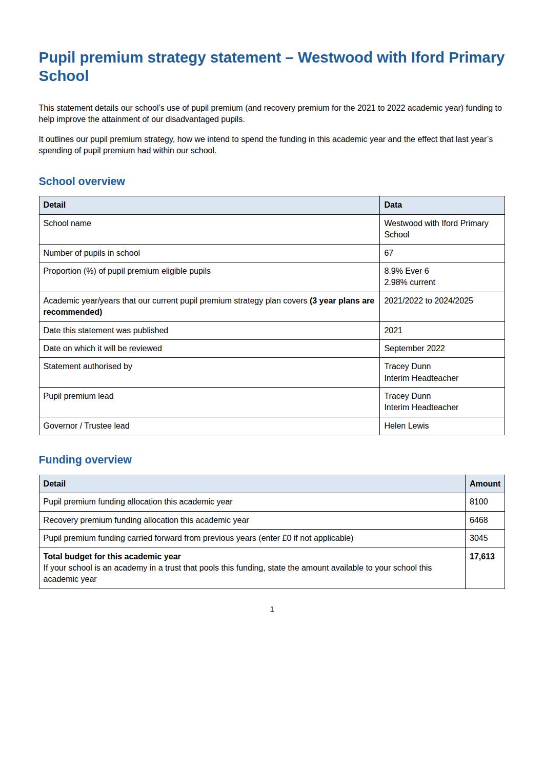Pupil premium strategy statement – Westwood with Iford Primary School
This statement details our school’s use of pupil premium (and recovery premium for the 2021 to 2022 academic year) funding to help improve the attainment of our disadvantaged pupils.
It outlines our pupil premium strategy, how we intend to spend the funding in this academic year and the effect that last year’s spending of pupil premium had within our school.
School overview
| Detail | Data |
| --- | --- |
| School name | Westwood with Iford Primary School |
| Number of pupils in school | 67 |
| Proportion (%) of pupil premium eligible pupils | 8.9% Ever 6 2.98% current |
| Academic year/years that our current pupil premium strategy plan covers (3 year plans are recommended) | 2021/2022 to 2024/2025 |
| Date this statement was published | 2021 |
| Date on which it will be reviewed | September 2022 |
| Statement authorised by | Tracey Dunn Interim Headteacher |
| Pupil premium lead | Tracey Dunn Interim Headteacher |
| Governor / Trustee lead | Helen Lewis |
Funding overview
| Detail | Amount |
| --- | --- |
| Pupil premium funding allocation this academic year | 8100 |
| Recovery premium funding allocation this academic year | 6468 |
| Pupil premium funding carried forward from previous years (enter £0 if not applicable) | 3045 |
| Total budget for this academic year If your school is an academy in a trust that pools this funding, state the amount available to your school this academic year | 17,613 |
1